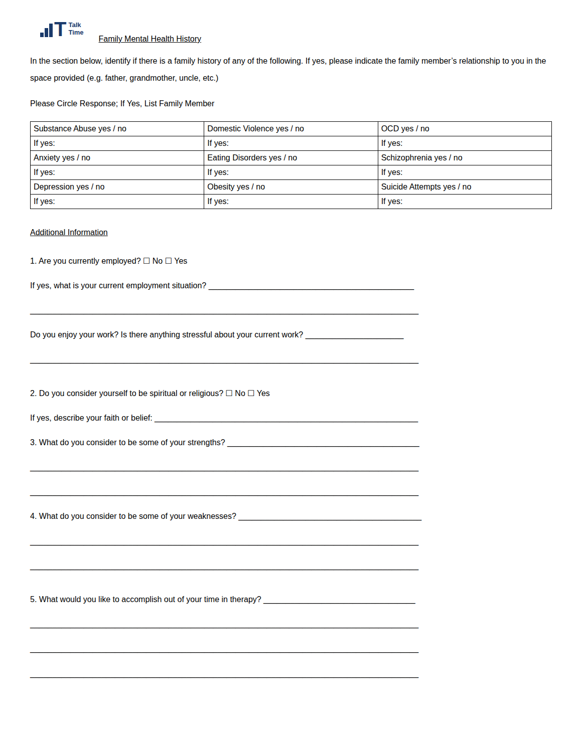T
Talk
Time
Family Mental Health History
In the section below, identify if there is a family history of any of the following. If yes, please indicate the family member’s relationship to you in the space provided (e.g. father, grandmother, uncle, etc.)
Please Circle Response; If Yes, List Family Member
| Substance Abuse yes / no | Domestic Violence yes / no | OCD yes / no |
| If yes: | If yes: | If yes: |
| Anxiety yes / no | Eating Disorders yes / no | Schizophrenia yes / no |
| If yes: | If yes: | If yes: |
| Depression yes / no | Obesity yes / no | Suicide Attempts yes / no |
| If yes: | If yes: | If yes: |
Additional Information
1. Are you currently employed? ☐ No ☐ Yes
If yes, what is your current employment situation? ______________________________________________
_______________________________________________________________________________________
Do you enjoy your work? Is there anything stressful about your current work? ______________________
_______________________________________________________________________________________
2. Do you consider yourself to be spiritual or religious? ☐ No ☐ Yes
If yes, describe your faith or belief: ___________________________________________________________
3. What do you consider to be some of your strengths? ___________________________________________
_______________________________________________________________________________________ _______________________________________________________________________________________
4. What do you consider to be some of your weaknesses? _________________________________________
_______________________________________________________________________________________ _______________________________________________________________________________________
5. What would you like to accomplish out of your time in therapy? __________________________________
_______________________________________________________________________________________ _______________________________________________________________________________________ _______________________________________________________________________________________